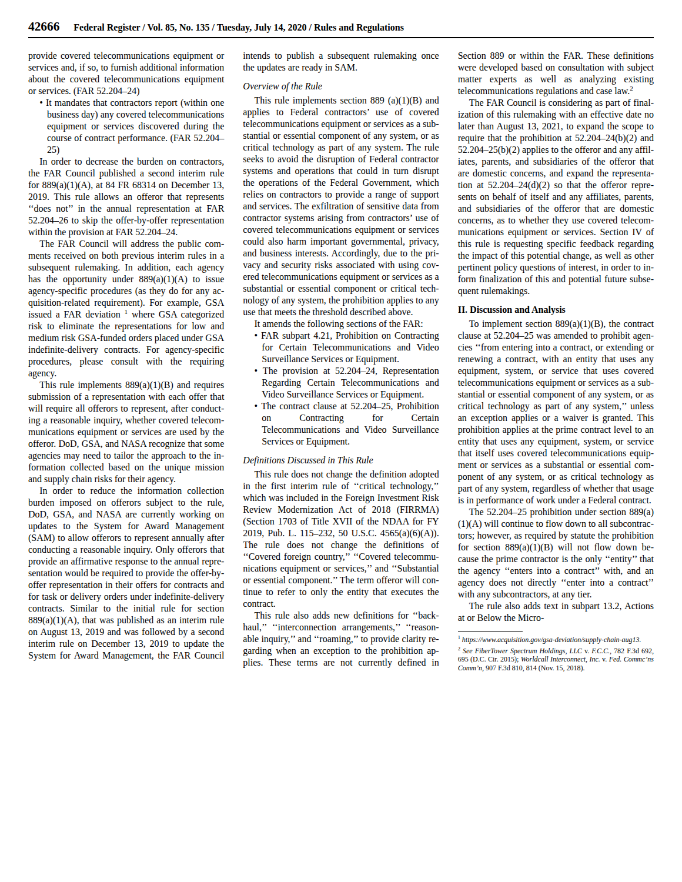42666 Federal Register / Vol. 85, No. 135 / Tuesday, July 14, 2020 / Rules and Regulations
provide covered telecommunications equipment or services and, if so, to furnish additional information about the covered telecommunications equipment or services. (FAR 52.204–24)
It mandates that contractors report (within one business day) any covered telecommunications equipment or services discovered during the course of contract performance. (FAR 52.204–25)
In order to decrease the burden on contractors, the FAR Council published a second interim rule for 889(a)(1)(A), at 84 FR 68314 on December 13, 2019. This rule allows an offeror that represents ‘‘does not’’ in the annual representation at FAR 52.204–26 to skip the offer-by-offer representation within the provision at FAR 52.204–24.
The FAR Council will address the public comments received on both previous interim rules in a subsequent rulemaking. In addition, each agency has the opportunity under 889(a)(1)(A) to issue agency-specific procedures (as they do for any acquisition-related requirement). For example, GSA issued a FAR deviation 1 where GSA categorized risk to eliminate the representations for low and medium risk GSA-funded orders placed under GSA indefinite-delivery contracts. For agency-specific procedures, please consult with the requiring agency.
This rule implements 889(a)(1)(B) and requires submission of a representation with each offer that will require all offerors to represent, after conducting a reasonable inquiry, whether covered telecommunications equipment or services are used by the offeror. DoD, GSA, and NASA recognize that some agencies may need to tailor the approach to the information collected based on the unique mission and supply chain risks for their agency.
In order to reduce the information collection burden imposed on offerors subject to the rule, DoD, GSA, and NASA are currently working on updates to the System for Award Management (SAM) to allow offerors to represent annually after conducting a reasonable inquiry. Only offerors that provide an affirmative response to the annual representation would be required to provide the offer-by-offer representation in their offers for contracts and for task or delivery orders under indefinite-delivery contracts. Similar to the initial rule for section 889(a)(1)(A), that was published as an interim rule on August 13, 2019 and was followed by a second interim rule on December 13, 2019 to update the System for Award Management, the FAR Council intends to publish a subsequent rulemaking once the updates are ready in SAM.
Overview of the Rule
This rule implements section 889 (a)(1)(B) and applies to Federal contractors’ use of covered telecommunications equipment or services as a substantial or essential component of any system, or as critical technology as part of any system. The rule seeks to avoid the disruption of Federal contractor systems and operations that could in turn disrupt the operations of the Federal Government, which relies on contractors to provide a range of support and services. The exfiltration of sensitive data from contractor systems arising from contractors’ use of covered telecommunications equipment or services could also harm important governmental, privacy, and business interests. Accordingly, due to the privacy and security risks associated with using covered telecommunications equipment or services as a substantial or essential component or critical technology of any system, the prohibition applies to any use that meets the threshold described above.
It amends the following sections of the FAR:
FAR subpart 4.21, Prohibition on Contracting for Certain Telecommunications and Video Surveillance Services or Equipment.
The provision at 52.204–24, Representation Regarding Certain Telecommunications and Video Surveillance Services or Equipment.
The contract clause at 52.204–25, Prohibition on Contracting for Certain Telecommunications and Video Surveillance Services or Equipment.
Definitions Discussed in This Rule
This rule does not change the definition adopted in the first interim rule of ‘‘critical technology,’’ which was included in the Foreign Investment Risk Review Modernization Act of 2018 (FIRRMA) (Section 1703 of Title XVII of the NDAA for FY 2019, Pub. L. 115–232, 50 U.S.C. 4565(a)(6)(A)). The rule does not change the definitions of ‘‘Covered foreign country,’’ ‘‘Covered telecommunications equipment or services,’’ and ‘‘Substantial or essential component.’’ The term offeror will continue to refer to only the entity that executes the contract.
This rule also adds new definitions for ‘‘backhaul,’’ ‘‘interconnection arrangements,’’ ‘‘reasonable inquiry,’’ and ‘‘roaming,’’ to provide clarity regarding when an exception to the prohibition applies. These terms are not currently defined in Section 889 or within the FAR. These definitions were developed based on consultation with subject matter experts as well as analyzing existing telecommunications regulations and case law.2
The FAR Council is considering as part of finalization of this rulemaking with an effective date no later than August 13, 2021, to expand the scope to require that the prohibition at 52.204–24(b)(2) and 52.204–25(b)(2) applies to the offeror and any affiliates, parents, and subsidiaries of the offeror that are domestic concerns, and expand the representation at 52.204–24(d)(2) so that the offeror represents on behalf of itself and any affiliates, parents, and subsidiaries of the offeror that are domestic concerns, as to whether they use covered telecommunications equipment or services. Section IV of this rule is requesting specific feedback regarding the impact of this potential change, as well as other pertinent policy questions of interest, in order to inform finalization of this and potential future subsequent rulemakings.
II. Discussion and Analysis
To implement section 889(a)(1)(B), the contract clause at 52.204–25 was amended to prohibit agencies ‘‘from entering into a contract, or extending or renewing a contract, with an entity that uses any equipment, system, or service that uses covered telecommunications equipment or services as a substantial or essential component of any system, or as critical technology as part of any system,’’ unless an exception applies or a waiver is granted. This prohibition applies at the prime contract level to an entity that uses any equipment, system, or service that itself uses covered telecommunications equipment or services as a substantial or essential component of any system, or as critical technology as part of any system, regardless of whether that usage is in performance of work under a Federal contract.
The 52.204–25 prohibition under section 889(a)(1)(A) will continue to flow down to all subcontractors; however, as required by statute the prohibition for section 889(a)(1)(B) will not flow down because the prime contractor is the only ‘‘entity’’ that the agency ‘‘enters into a contract’’ with, and an agency does not directly ‘‘enter into a contract’’ with any subcontractors, at any tier.
The rule also adds text in subpart 13.2, Actions at or Below the Micro-
1 https://www.acquisition.gov/gsa-deviation/supply-chain-aug13.
2 See FiberTower Spectrum Holdings, LLC v. F.C.C., 782 F.3d 692, 695 (D.C. Cir. 2015); Worldcall Interconnect, Inc. v. Fed. Commc’ns Comm’n, 907 F.3d 810, 814 (Nov. 15, 2018).